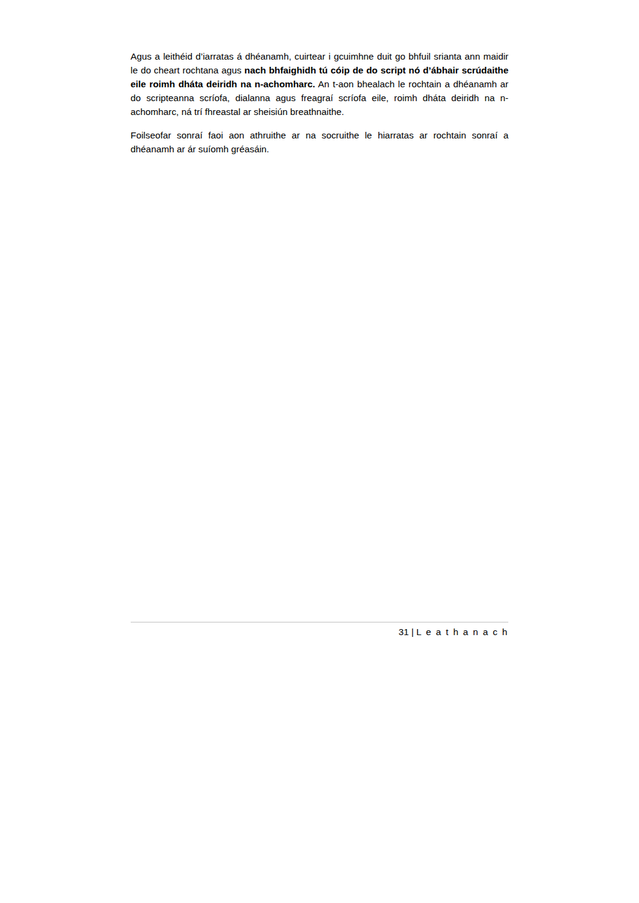Agus a leithéid d’iarratas á dhéanamh, cuirtear i gcuimhne duit go bhfuil srianta ann maidir le do cheart rochtana agus nach bhfaighidh tú cóip de do script nó d’ábhair scrúdaithe eile roimh dháta deiridh na n-achomharc. An t-aon bhealach le rochtain a dhéanamh ar do scripteanna scríofa, dialanna agus freagraí scríofa eile, roimh dháta deiridh na n-achomharc, ná trí fhreastal ar sheisiún breathnaithe.
Foilseofar sonraí faoi aon athruithe ar na socruithe le hiarratas ar rochtain sonraí a dhéanamh ar ár suíomh gréasáin.
31 | L e a t h a n a c h